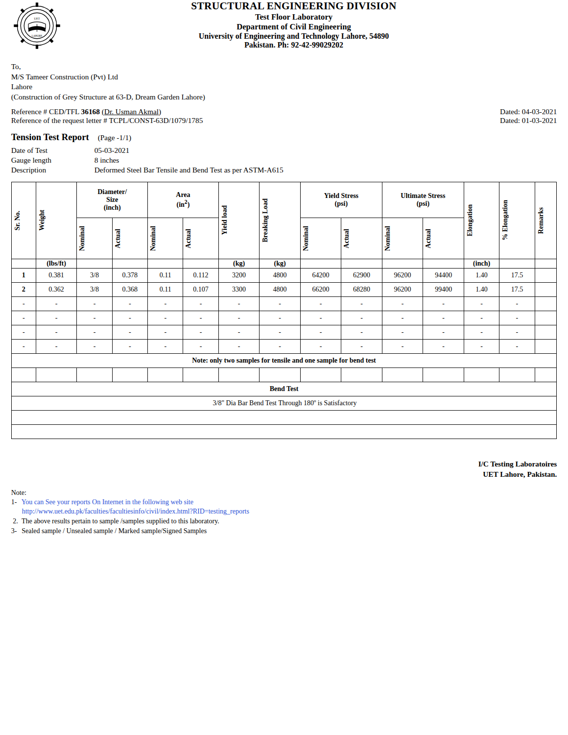UET LAHORE
STRUCTURAL ENGINEERING DIVISION
Test Floor Laboratory
Department of Civil Engineering
University of Engineering and Technology Lahore, 54890
Pakistan. Ph: 92-42-99029202
To,
M/S Tameer Construction (Pvt) Ltd
Lahore
(Construction of Grey Structure at 63-D, Dream Garden Lahore)
Reference # CED/TFL 36168 (Dr. Usman Akmal)
Dated: 04-03-2021
Reference of the request letter # TCPL/CONST-63D/1079/1785
Dated: 01-03-2021
Tension Test Report
(Page -1/1)
| Date of Test | 05-03-2021 |
| Gauge length | 8 inches |
| Description | Deformed Steel Bar Tensile and Bend Test as per ASTM-A615 |
| Sr. No. | Weight | Diameter/ Size (inch) | Area (in 2 ) | Yield load | Breaking Load | Yield Stress (psi) | Ultimate Stress (psi) | Elongation | % Elongation | Remarks |
| --- | --- | --- | --- | --- | --- | --- | --- | --- | --- | --- |
| Nominal | Actual | Nominal | Actual | Nominal | Actual | Nominal | Actual |
| | (lbs/ft) | | | | | (kg) | (kg) | | | | | (inch) | | |
| 1 | 0.381 | 3/8 | 0.378 | 0.11 | 0.112 | 3200 | 4800 | 64200 | 62900 | 96200 | 94400 | 1.40 | 17.5 | |
| 2 | 0.362 | 3/8 | 0.368 | 0.11 | 0.107 | 3300 | 4800 | 66200 | 68280 | 96200 | 99400 | 1.40 | 17.5 | |
| - | - | - | - | - | - | - | - | - | - | - | - | - | - | |
| - | - | - | - | - | - | - | - | - | - | - | - | - | - | |
| - | - | - | - | - | - | - | - | - | - | - | - | - | - | |
| - | - | - | - | - | - | - | - | - | - | - | - | - | - | |
| Note: only two samples for tensile and one sample for bend test |
| Bend Test |
| 3/8" Dia Bar Bend Test Through 180º is Satisfactory |
I/C Testing Laboratoires
UET Lahore, Pakistan.
Note:
1- You can See your reports On Internet in the following web site
http://www.uet.edu.pk/faculties/facultiesinfo/civil/index.html?RID=testing_reports
2. The above results pertain to sample /samples supplied to this laboratory.
3- Sealed sample / Unsealed sample / Marked sample/Signed Samples